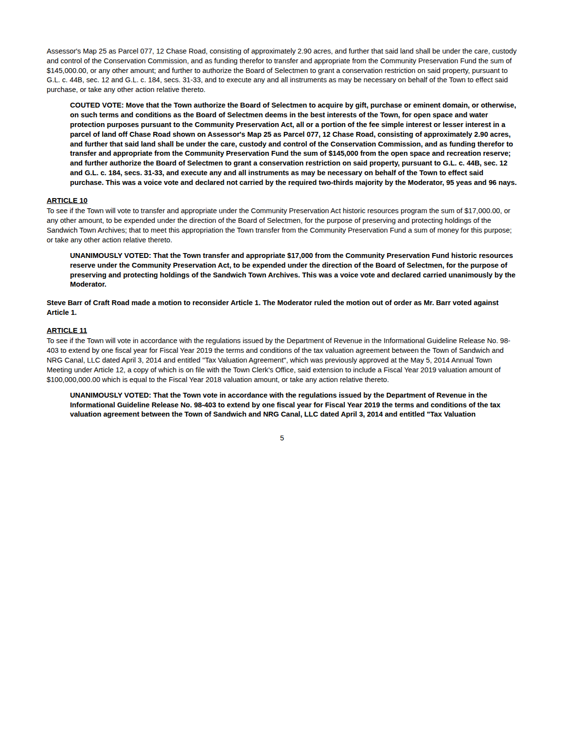Assessor's Map 25 as Parcel 077, 12 Chase Road, consisting of approximately 2.90 acres, and further that said land shall be under the care, custody and control of the Conservation Commission, and as funding therefor to transfer and appropriate from the Community Preservation Fund the sum of $145,000.00, or any other amount; and further to authorize the Board of Selectmen to grant a conservation restriction on said property, pursuant to G.L. c. 44B, sec. 12 and G.L. c. 184, secs. 31-33, and to execute any and all instruments as may be necessary on behalf of the Town to effect said purchase, or take any other action relative thereto.
COUTED VOTE: Move that the Town authorize the Board of Selectmen to acquire by gift, purchase or eminent domain, or otherwise, on such terms and conditions as the Board of Selectmen deems in the best interests of the Town, for open space and water protection purposes pursuant to the Community Preservation Act, all or a portion of the fee simple interest or lesser interest in a parcel of land off Chase Road shown on Assessor's Map 25 as Parcel 077, 12 Chase Road, consisting of approximately 2.90 acres, and further that said land shall be under the care, custody and control of the Conservation Commission, and as funding therefor to transfer and appropriate from the Community Preservation Fund the sum of $145,000 from the open space and recreation reserve; and further authorize the Board of Selectmen to grant a conservation restriction on said property, pursuant to G.L. c. 44B, sec. 12 and G.L. c. 184, secs. 31-33, and execute any and all instruments as may be necessary on behalf of the Town to effect said purchase. This was a voice vote and declared not carried by the required two-thirds majority by the Moderator, 95 yeas and 96 nays.
ARTICLE 10
To see if the Town will vote to transfer and appropriate under the Community Preservation Act historic resources program the sum of $17,000.00, or any other amount, to be expended under the direction of the Board of Selectmen, for the purpose of preserving and protecting holdings of the Sandwich Town Archives; that to meet this appropriation the Town transfer from the Community Preservation Fund a sum of money for this purpose; or take any other action relative thereto.
UNANIMOUSLY VOTED: That the Town transfer and appropriate $17,000 from the Community Preservation Fund historic resources reserve under the Community Preservation Act, to be expended under the direction of the Board of Selectmen, for the purpose of preserving and protecting holdings of the Sandwich Town Archives. This was a voice vote and declared carried unanimously by the Moderator.
Steve Barr of Craft Road made a motion to reconsider Article 1. The Moderator ruled the motion out of order as Mr. Barr voted against Article 1.
ARTICLE 11
To see if the Town will vote in accordance with the regulations issued by the Department of Revenue in the Informational Guideline Release No. 98-403 to extend by one fiscal year for Fiscal Year 2019 the terms and conditions of the tax valuation agreement between the Town of Sandwich and NRG Canal, LLC dated April 3, 2014 and entitled "Tax Valuation Agreement", which was previously approved at the May 5, 2014 Annual Town Meeting under Article 12, a copy of which is on file with the Town Clerk's Office, said extension to include a Fiscal Year 2019 valuation amount of $100,000,000.00 which is equal to the Fiscal Year 2018 valuation amount, or take any action relative thereto.
UNANIMOUSLY VOTED: That the Town vote in accordance with the regulations issued by the Department of Revenue in the Informational Guideline Release No. 98-403 to extend by one fiscal year for Fiscal Year 2019 the terms and conditions of the tax valuation agreement between the Town of Sandwich and NRG Canal, LLC dated April 3, 2014 and entitled "Tax Valuation
5